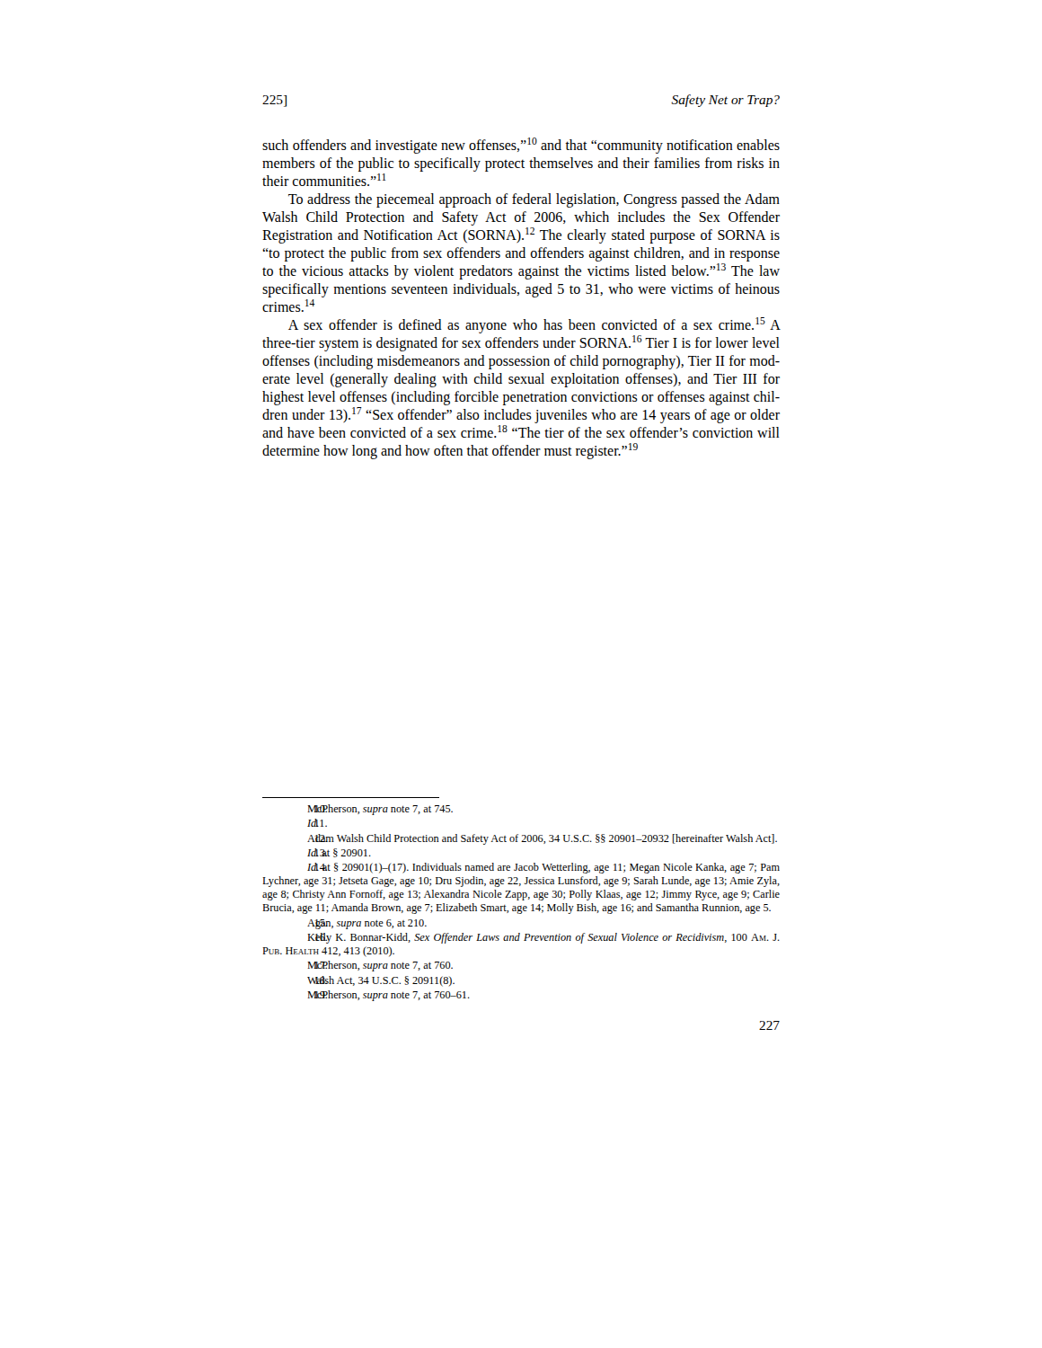225] Safety Net or Trap?
such offenders and investigate new offenses,”10 and that “community notification enables members of the public to specifically protect themselves and their families from risks in their communities.”11
To address the piecemeal approach of federal legislation, Congress passed the Adam Walsh Child Protection and Safety Act of 2006, which includes the Sex Offender Registration and Notification Act (SORNA).12 The clearly stated purpose of SORNA is “to protect the public from sex offenders and offenders against children, and in response to the vicious attacks by violent predators against the victims listed below.”13 The law specifically mentions seventeen individuals, aged 5 to 31, who were victims of heinous crimes.14
A sex offender is defined as anyone who has been convicted of a sex crime.15 A three-tier system is designated for sex offenders under SORNA.16 Tier I is for lower level offenses (including misdemeanors and possession of child pornography), Tier II for moderate level (generally dealing with child sexual exploitation offenses), and Tier III for highest level offenses (including forcible penetration convictions or offenses against children under 13).17 “Sex offender” also includes juveniles who are 14 years of age or older and have been convicted of a sex crime.18 “The tier of the sex offender’s conviction will determine how long and how often that offender must register.”19
10. McPherson, supra note 7, at 745.
11. Id.
12. Adam Walsh Child Protection and Safety Act of 2006, 34 U.S.C. §§ 20901–20932 [hereinafter Walsh Act].
13. Id. at § 20901.
14. Id. at § 20901(1)–(17). Individuals named are Jacob Wetterling, age 11; Megan Nicole Kanka, age 7; Pam Lychner, age 31; Jetseta Gage, age 10; Dru Sjodin, age 22, Jessica Lunsford, age 9; Sarah Lunde, age 13; Amie Zyla, age 8; Christy Ann Fornoff, age 13; Alexandra Nicole Zapp, age 30; Polly Klaas, age 12; Jimmy Ryce, age 9; Carlie Brucia, age 11; Amanda Brown, age 7; Elizabeth Smart, age 14; Molly Bish, age 16; and Samantha Runnion, age 5.
15. Agan, supra note 6, at 210.
16. Kelly K. Bonnar-Kidd, Sex Offender Laws and Prevention of Sexual Violence or Recidivism, 100 Am. J. Pub. Health 412, 413 (2010).
17. McPherson, supra note 7, at 760.
18. Walsh Act, 34 U.S.C. § 20911(8).
19. McPherson, supra note 7, at 760–61.
227